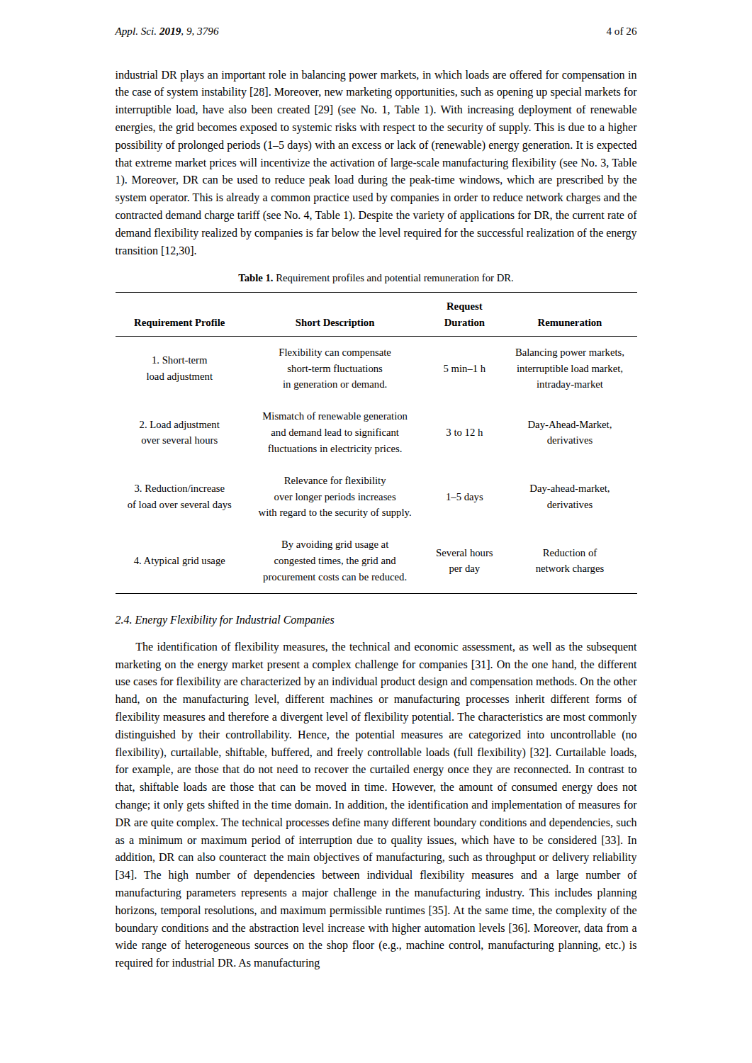Appl. Sci. 2019, 9, 3796 4 of 26
industrial DR plays an important role in balancing power markets, in which loads are offered for compensation in the case of system instability [28]. Moreover, new marketing opportunities, such as opening up special markets for interruptible load, have also been created [29] (see No. 1, Table 1). With increasing deployment of renewable energies, the grid becomes exposed to systemic risks with respect to the security of supply. This is due to a higher possibility of prolonged periods (1–5 days) with an excess or lack of (renewable) energy generation. It is expected that extreme market prices will incentivize the activation of large-scale manufacturing flexibility (see No. 3, Table 1). Moreover, DR can be used to reduce peak load during the peak-time windows, which are prescribed by the system operator. This is already a common practice used by companies in order to reduce network charges and the contracted demand charge tariff (see No. 4, Table 1). Despite the variety of applications for DR, the current rate of demand flexibility realized by companies is far below the level required for the successful realization of the energy transition [12,30].
Table 1. Requirement profiles and potential remuneration for DR.
| Requirement Profile | Short Description | Request Duration | Remuneration |
| --- | --- | --- | --- |
| 1. Short-term load adjustment | Flexibility can compensate short-term fluctuations in generation or demand. | 5 min–1 h | Balancing power markets, interruptible load market, intraday-market |
| 2. Load adjustment over several hours | Mismatch of renewable generation and demand lead to significant fluctuations in electricity prices. | 3 to 12 h | Day-Ahead-Market, derivatives |
| 3. Reduction/increase of load over several days | Relevance for flexibility over longer periods increases with regard to the security of supply. | 1–5 days | Day-ahead-market, derivatives |
| 4. Atypical grid usage | By avoiding grid usage at congested times, the grid and procurement costs can be reduced. | Several hours per day | Reduction of network charges |
2.4. Energy Flexibility for Industrial Companies
The identification of flexibility measures, the technical and economic assessment, as well as the subsequent marketing on the energy market present a complex challenge for companies [31]. On the one hand, the different use cases for flexibility are characterized by an individual product design and compensation methods. On the other hand, on the manufacturing level, different machines or manufacturing processes inherit different forms of flexibility measures and therefore a divergent level of flexibility potential. The characteristics are most commonly distinguished by their controllability. Hence, the potential measures are categorized into uncontrollable (no flexibility), curtailable, shiftable, buffered, and freely controllable loads (full flexibility) [32]. Curtailable loads, for example, are those that do not need to recover the curtailed energy once they are reconnected. In contrast to that, shiftable loads are those that can be moved in time. However, the amount of consumed energy does not change; it only gets shifted in the time domain. In addition, the identification and implementation of measures for DR are quite complex. The technical processes define many different boundary conditions and dependencies, such as a minimum or maximum period of interruption due to quality issues, which have to be considered [33]. In addition, DR can also counteract the main objectives of manufacturing, such as throughput or delivery reliability [34]. The high number of dependencies between individual flexibility measures and a large number of manufacturing parameters represents a major challenge in the manufacturing industry. This includes planning horizons, temporal resolutions, and maximum permissible runtimes [35]. At the same time, the complexity of the boundary conditions and the abstraction level increase with higher automation levels [36]. Moreover, data from a wide range of heterogeneous sources on the shop floor (e.g., machine control, manufacturing planning, etc.) is required for industrial DR. As manufacturing